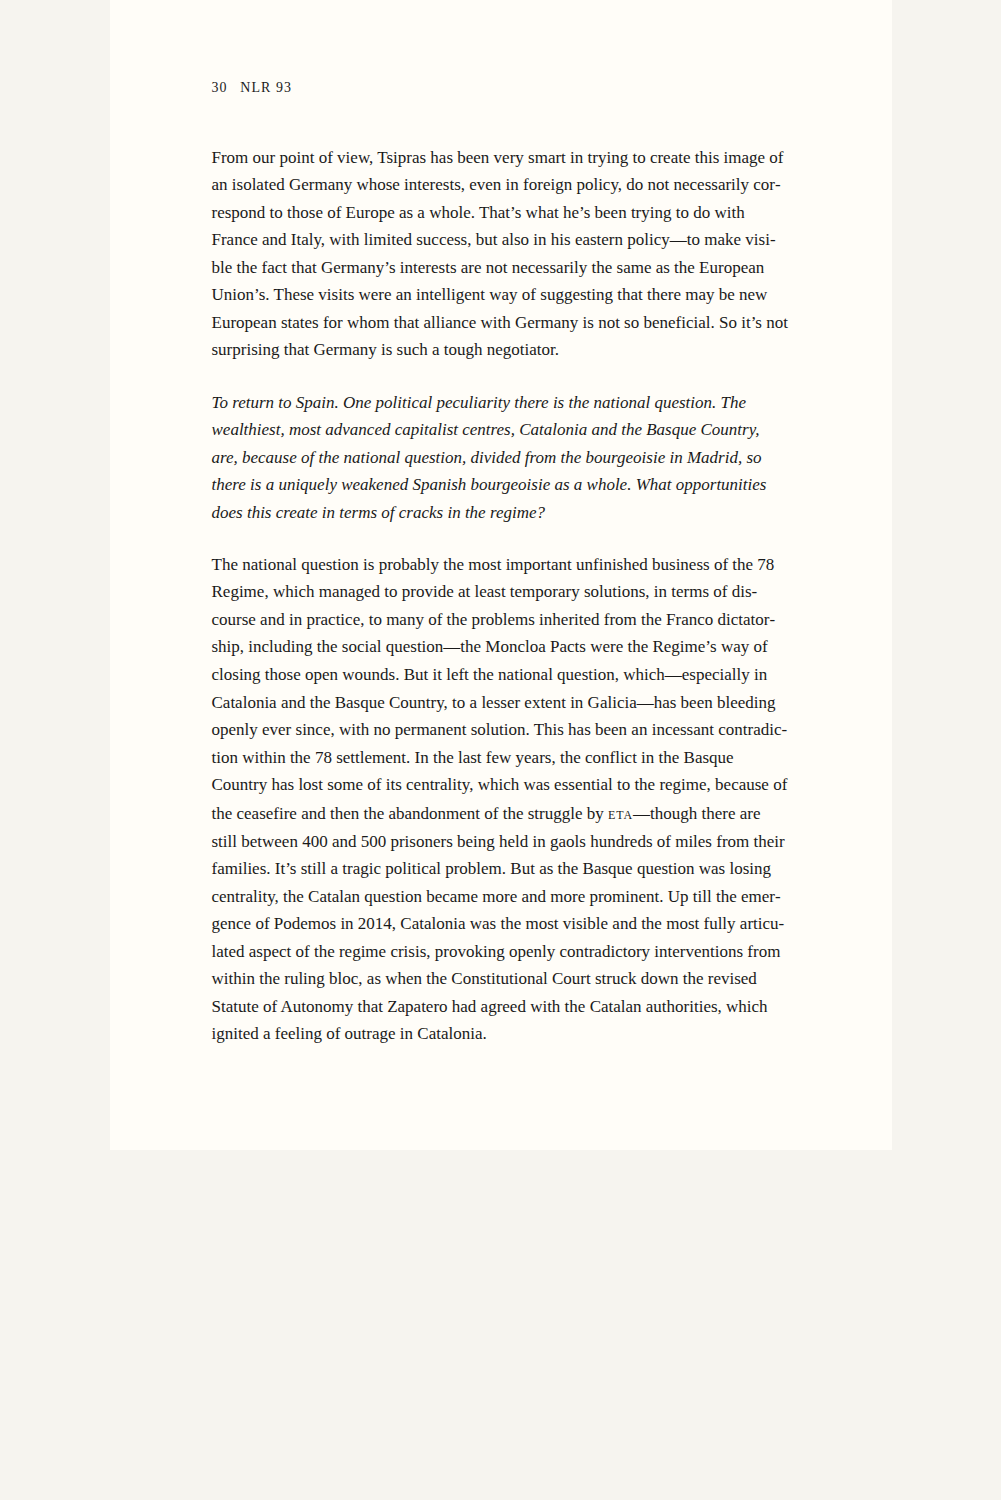30 NLR 93
From our point of view, Tsipras has been very smart in trying to create this image of an isolated Germany whose interests, even in foreign policy, do not necessarily correspond to those of Europe as a whole. That’s what he’s been trying to do with France and Italy, with limited success, but also in his eastern policy—to make visible the fact that Germany’s interests are not necessarily the same as the European Union’s. These visits were an intelligent way of suggesting that there may be new European states for whom that alliance with Germany is not so beneficial. So it’s not surprising that Germany is such a tough negotiator.
To return to Spain. One political peculiarity there is the national question. The wealthiest, most advanced capitalist centres, Catalonia and the Basque Country, are, because of the national question, divided from the bourgeoisie in Madrid, so there is a uniquely weakened Spanish bourgeoisie as a whole. What opportunities does this create in terms of cracks in the regime?
The national question is probably the most important unfinished business of the 78 Regime, which managed to provide at least temporary solutions, in terms of discourse and in practice, to many of the problems inherited from the Franco dictatorship, including the social question—the Moncloa Pacts were the Regime’s way of closing those open wounds. But it left the national question, which—especially in Catalonia and the Basque Country, to a lesser extent in Galicia—has been bleeding openly ever since, with no permanent solution. This has been an incessant contradiction within the 78 settlement. In the last few years, the conflict in the Basque Country has lost some of its centrality, which was essential to the regime, because of the ceasefire and then the abandonment of the struggle by ETA—though there are still between 400 and 500 prisoners being held in gaols hundreds of miles from their families. It’s still a tragic political problem. But as the Basque question was losing centrality, the Catalan question became more and more prominent. Up till the emergence of Podemos in 2014, Catalonia was the most visible and the most fully articulated aspect of the regime crisis, provoking openly contradictory interventions from within the ruling bloc, as when the Constitutional Court struck down the revised Statute of Autonomy that Zapatero had agreed with the Catalan authorities, which ignited a feeling of outrage in Catalonia.